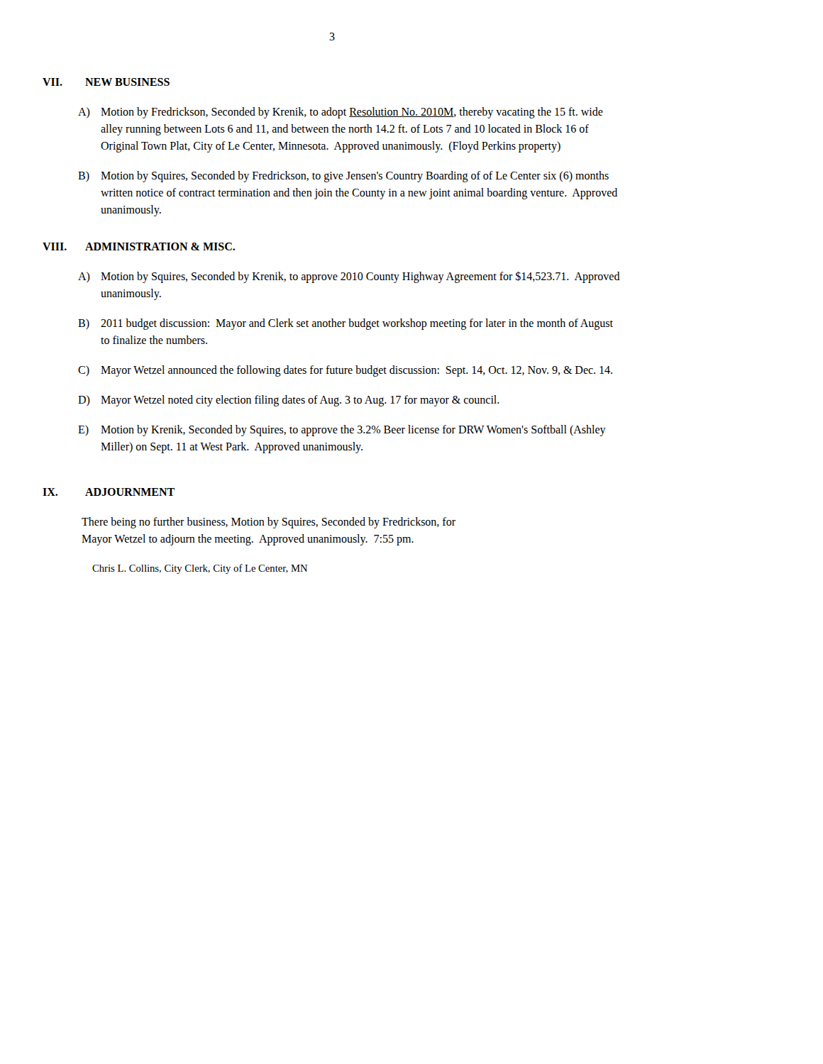3
VII. NEW BUSINESS
A) Motion by Fredrickson, Seconded by Krenik, to adopt Resolution No. 2010M, thereby vacating the 15 ft. wide alley running between Lots 6 and 11, and between the north 14.2 ft. of Lots 7 and 10 located in Block 16 of Original Town Plat, City of Le Center, Minnesota. Approved unanimously. (Floyd Perkins property)
B) Motion by Squires, Seconded by Fredrickson, to give Jensen's Country Boarding of of Le Center six (6) months written notice of contract termination and then join the County in a new joint animal boarding venture. Approved unanimously.
VIII. ADMINISTRATION & MISC.
A) Motion by Squires, Seconded by Krenik, to approve 2010 County Highway Agreement for $14,523.71. Approved unanimously.
B) 2011 budget discussion: Mayor and Clerk set another budget workshop meeting for later in the month of August to finalize the numbers.
C) Mayor Wetzel announced the following dates for future budget discussion: Sept. 14, Oct. 12, Nov. 9, & Dec. 14.
D) Mayor Wetzel noted city election filing dates of Aug. 3 to Aug. 17 for mayor & council.
E) Motion by Krenik, Seconded by Squires, to approve the 3.2% Beer license for DRW Women's Softball (Ashley Miller) on Sept. 11 at West Park. Approved unanimously.
IX. ADJOURNMENT
There being no further business, Motion by Squires, Seconded by Fredrickson, for
Mayor Wetzel to adjourn the meeting. Approved unanimously. 7:55 pm.
Chris L. Collins, City Clerk, City of Le Center, MN